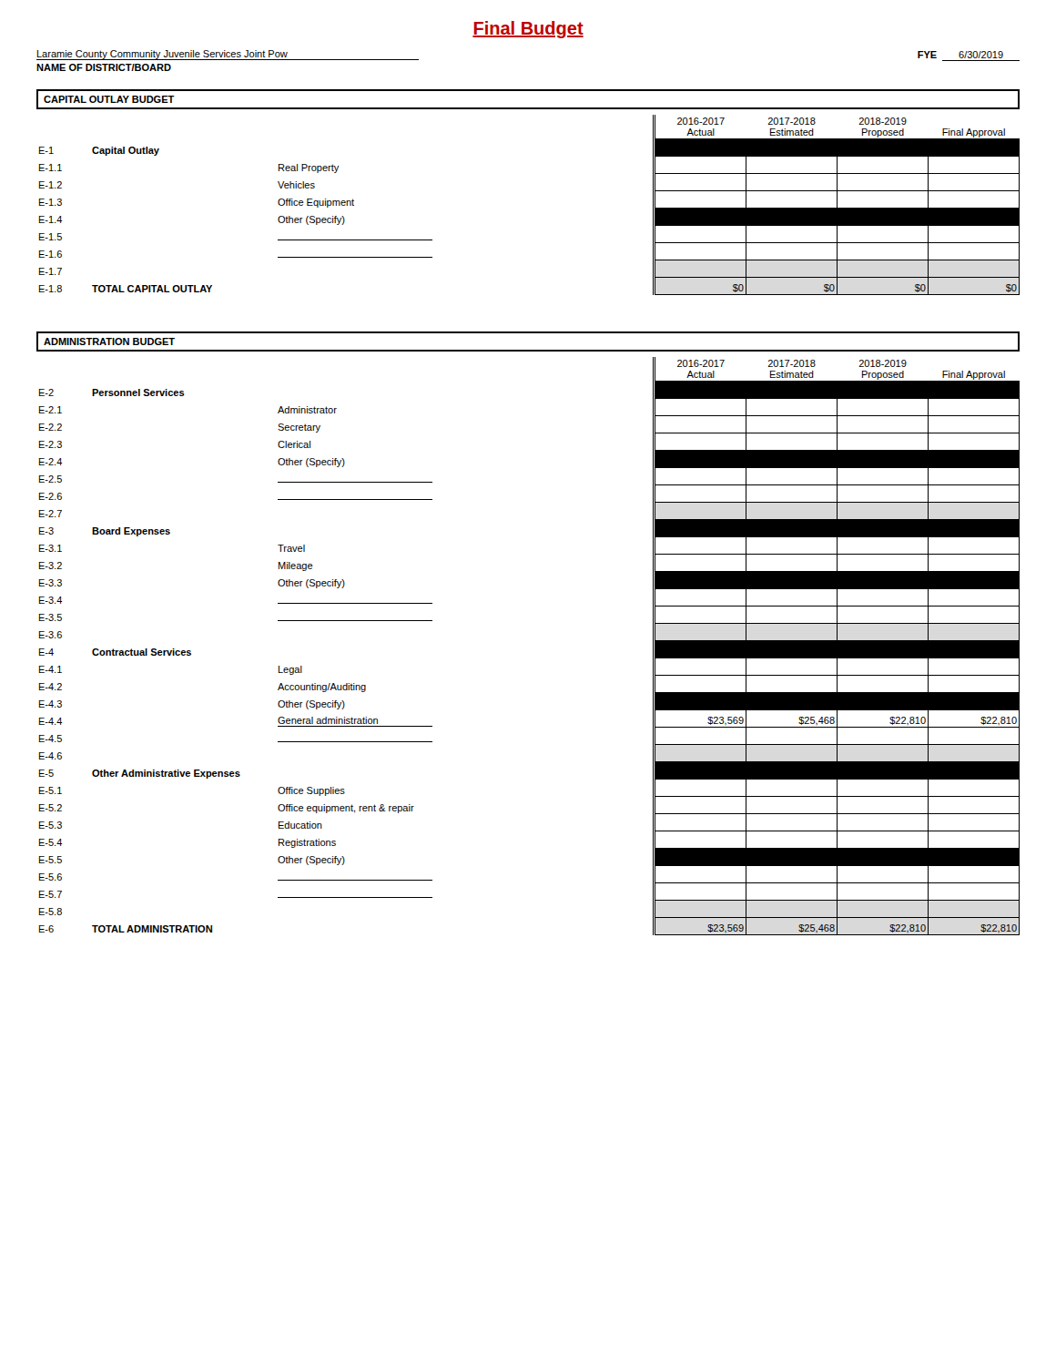Final Budget
Laramie County Community Juvenile Services Joint Pow
FYE 6/30/2019
NAME OF DISTRICT/BOARD
CAPITAL OUTLAY BUDGET
| | | | 2016-2017 Actual | 2017-2018 Estimated | 2018-2019 Proposed | Final Approval |
| E-1 | Capital Outlay | | | | | |
| E-1.1 | | Real Property | | | | |
| E-1.2 | | Vehicles | | | | |
| E-1.3 | | Office Equipment | | | | |
| E-1.4 | | Other (Specify) | | | | |
| E-1.5 | | | | | | |
| E-1.6 | | | | | | |
| E-1.7 | | | | | | |
| E-1.8 | TOTAL CAPITAL OUTLAY | | $0 | $0 | $0 | $0 |
ADMINISTRATION BUDGET
| | | | 2016-2017 Actual | 2017-2018 Estimated | 2018-2019 Proposed | Final Approval |
| E-2 | Personnel Services | | | | | |
| E-2.1 | | Administrator | | | | |
| E-2.2 | | Secretary | | | | |
| E-2.3 | | Clerical | | | | |
| E-2.4 | | Other (Specify) | | | | |
| E-2.5 | | | | | | |
| E-2.6 | | | | | | |
| E-2.7 | | | | | | |
| E-3 | Board Expenses | | | | | |
| E-3.1 | | Travel | | | | |
| E-3.2 | | Mileage | | | | |
| E-3.3 | | Other (Specify) | | | | |
| E-3.4 | | | | | | |
| E-3.5 | | | | | | |
| E-3.6 | | | | | | |
| E-4 | Contractual Services | | | | | |
| E-4.1 | | Legal | | | | |
| E-4.2 | | Accounting/Auditing | | | | |
| E-4.3 | | Other (Specify) | | | | |
| E-4.4 | | General administration | $23,569 | $25,468 | $22,810 | $22,810 |
| E-4.5 | | | | | | |
| E-4.6 | | | | | | |
| E-5 | Other Administrative Expenses | | | | | |
| E-5.1 | | Office Supplies | | | | |
| E-5.2 | | Office equipment, rent & repair | | | | |
| E-5.3 | | Education | | | | |
| E-5.4 | | Registrations | | | | |
| E-5.5 | | Other (Specify) | | | | |
| E-5.6 | | | | | | |
| E-5.7 | | | | | | |
| E-5.8 | | | | | | |
| E-6 | TOTAL ADMINISTRATION | | $23,569 | $25,468 | $22,810 | $22,810 |